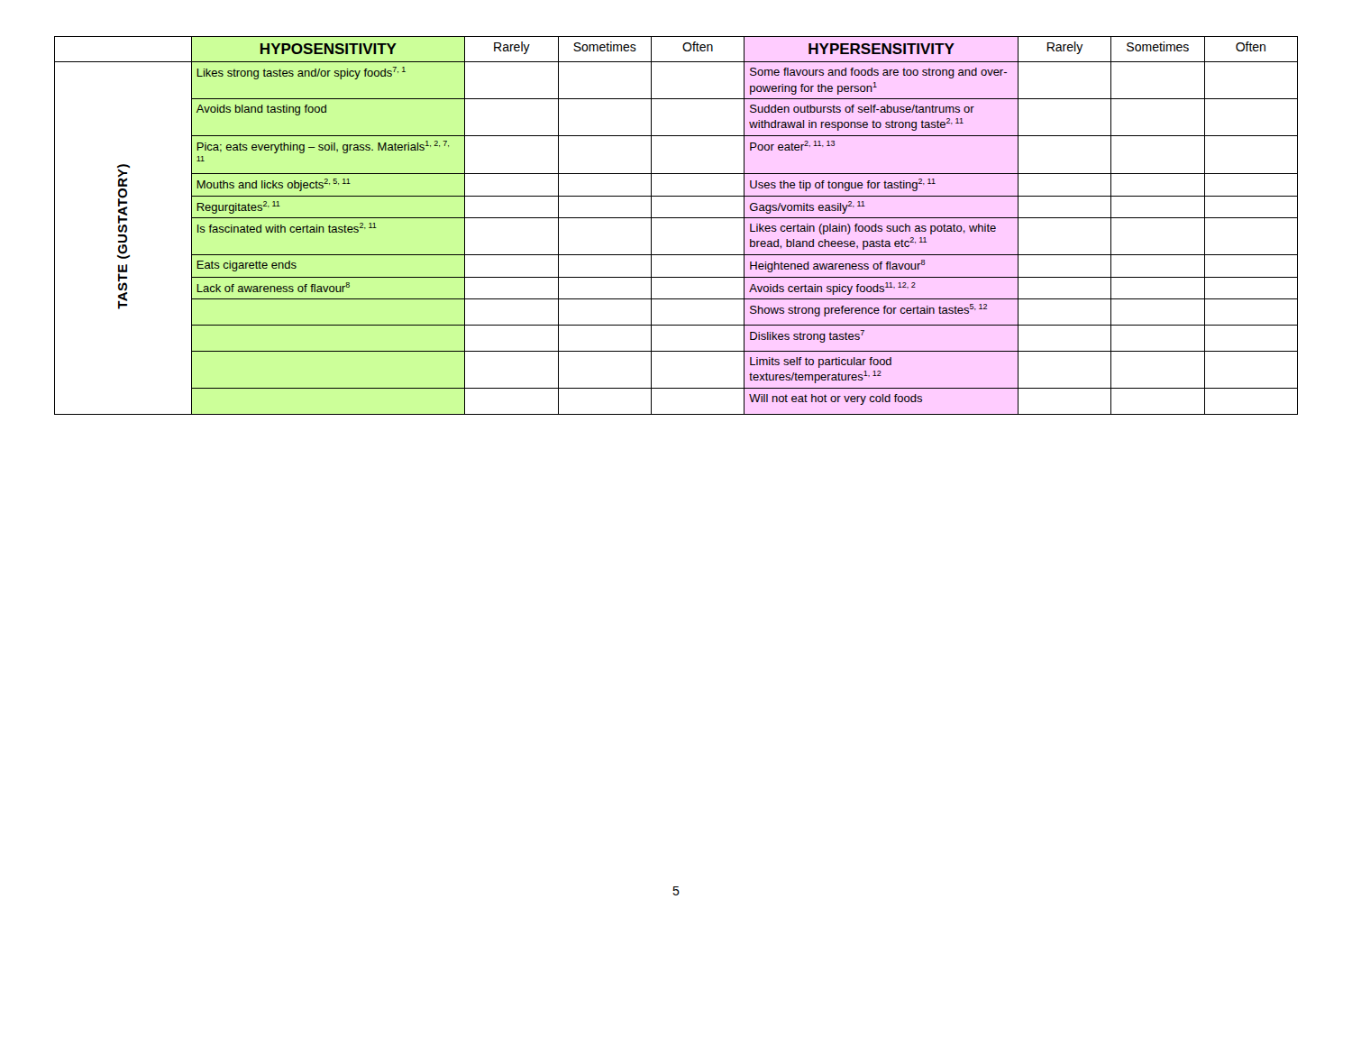| | HYPOSENSITIVITY | Rarely | Sometimes | Often | HYPERSENSITIVITY | Rarely | Sometimes | Often |
| --- | --- | --- | --- | --- | --- | --- | --- | --- |
| TASTE (GUSTATORY) | Likes strong tastes and/or spicy foods 7, 1 | | | | Some flavours and foods are too strong and over-powering for the person 1 | | | |
| Avoids bland tasting food | | | | Sudden outbursts of self-abuse/tantrums or withdrawal in response to strong taste 2, 11 | | | |
| Pica; eats everything – soil, grass. Materials 1, 2, 7, 11 | | | | Poor eater 2, 11, 13 | | | |
| Mouths and licks objects 2, 5, 11 | | | | Uses the tip of tongue for tasting 2, 11 | | | |
| Regurgitates 2, 11 | | | | Gags/vomits easily 2, 11 | | | |
| Is fascinated with certain tastes 2, 11 | | | | Likes certain (plain) foods such as potato, white bread, bland cheese, pasta etc 2, 11 | | | |
| Eats cigarette ends | | | | Heightened awareness of flavour 8 | | | |
| Lack of awareness of flavour 8 | | | | Avoids certain spicy foods 11, 12, 2 | | | |
| | | | | Shows strong preference for certain tastes 5, 12 | | | |
| | | | | Dislikes strong tastes 7 | | | |
| | | | | Limits self to particular food textures/temperatures 1, 12 | | | |
| | | | | Will not eat hot or very cold foods | | | |
5